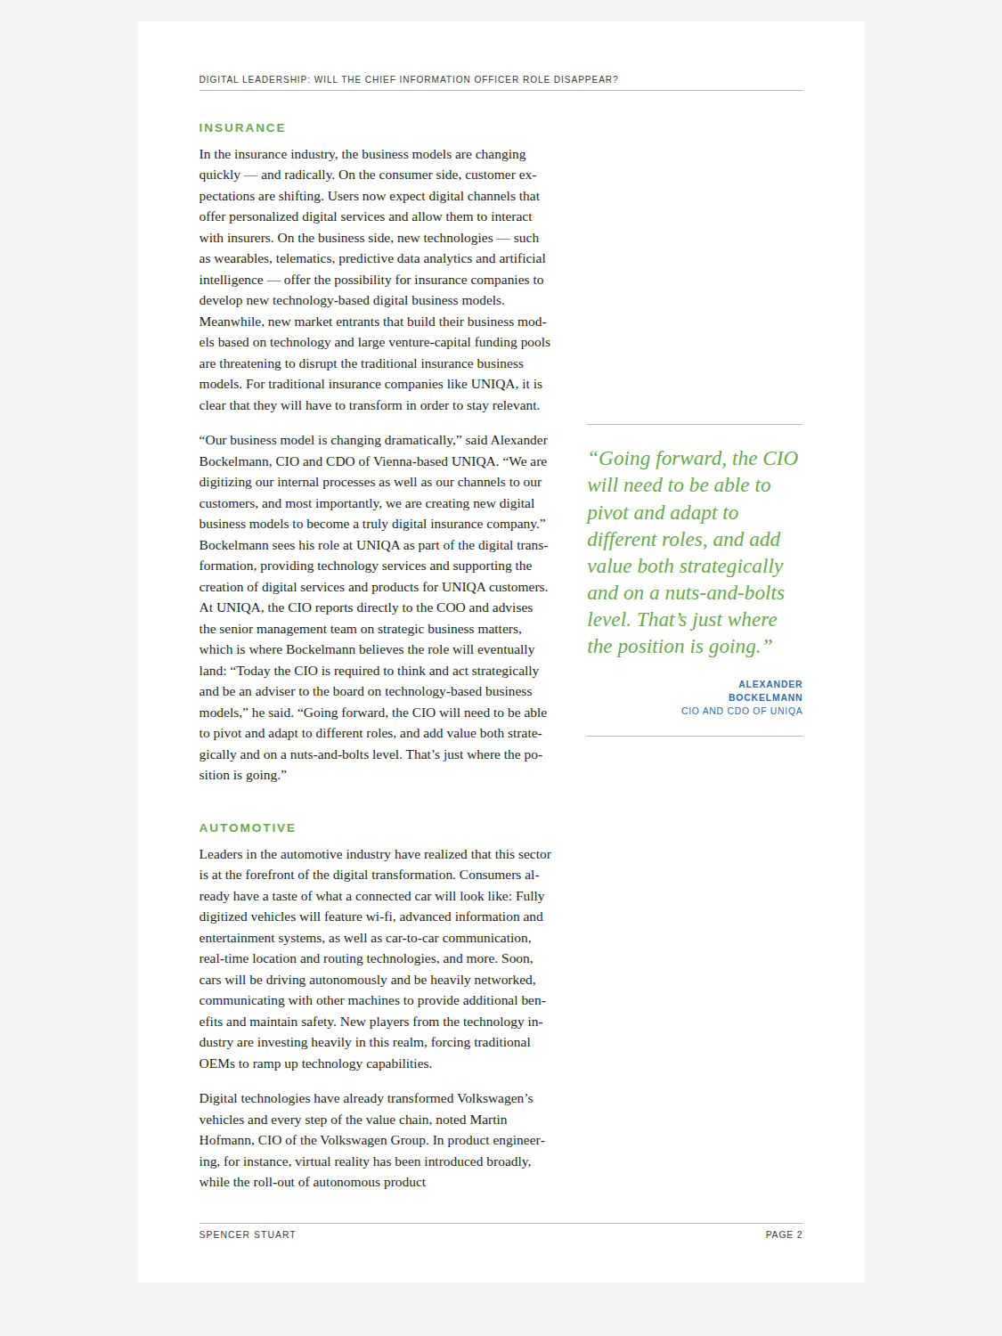Digital Leadership: Will the Chief Information Officer Role Disappear?
Insurance
In the insurance industry, the business models are changing quickly — and radically. On the consumer side, customer expectations are shifting. Users now expect digital channels that offer personalized digital services and allow them to interact with insurers. On the business side, new technologies — such as wearables, telematics, predictive data analytics and artificial intelligence — offer the possibility for insurance companies to develop new technology-based digital business models. Meanwhile, new market entrants that build their business models based on technology and large venture-capital funding pools are threatening to disrupt the traditional insurance business models. For traditional insurance companies like UNIQA, it is clear that they will have to transform in order to stay relevant.
“Our business model is changing dramatically,” said Alexander Bockelmann, CIO and CDO of Vienna-based UNIQA. “We are digitizing our internal processes as well as our channels to our customers, and most importantly, we are creating new digital business models to become a truly digital insurance company.” Bockelmann sees his role at UNIQA as part of the digital transformation, providing technology services and supporting the creation of digital services and products for UNIQA customers. At UNIQA, the CIO reports directly to the COO and advises the senior management team on strategic business matters, which is where Bockelmann believes the role will eventually land: “Today the CIO is required to think and act strategically and be an adviser to the board on technology-based business models,” he said. “Going forward, the CIO will need to be able to pivot and adapt to different roles, and add value both strategically and on a nuts-and-bolts level. That’s just where the position is going.”
Automotive
Leaders in the automotive industry have realized that this sector is at the forefront of the digital transformation. Consumers already have a taste of what a connected car will look like: Fully digitized vehicles will feature wi-fi, advanced information and entertainment systems, as well as car-to-car communication, real-time location and routing technologies, and more. Soon, cars will be driving autonomously and be heavily networked, communicating with other machines to provide additional benefits and maintain safety. New players from the technology industry are investing heavily in this realm, forcing traditional OEMs to ramp up technology capabilities.
Digital technologies have already transformed Volkswagen’s vehicles and every step of the value chain, noted Martin Hofmann, CIO of the Volkswagen Group. In product engineering, for instance, virtual reality has been introduced broadly, while the roll-out of autonomous product
“Going forward, the CIO will need to be able to pivot and adapt to different roles, and add value both strategically and on a nuts-and-bolts level. That’s just where the position is going.”
Alexander
Bockelmann
CIO and CDO of UNIQA
Spencer Stuart
page 2